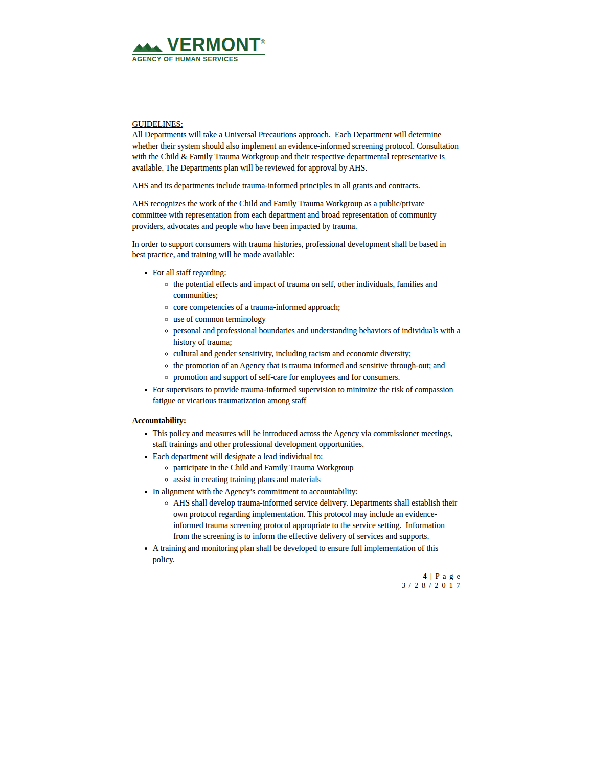VERMONT®
AGENCY OF HUMAN SERVICES
GUIDELINES:
All Departments will take a Universal Precautions approach. Each Department will determine whether their system should also implement an evidence-informed screening protocol. Consultation with the Child & Family Trauma Workgroup and their respective departmental representative is available. The Departments plan will be reviewed for approval by AHS.
AHS and its departments include trauma-informed principles in all grants and contracts.
AHS recognizes the work of the Child and Family Trauma Workgroup as a public/private committee with representation from each department and broad representation of community providers, advocates and people who have been impacted by trauma.
In order to support consumers with trauma histories, professional development shall be based in best practice, and training will be made available:
For all staff regarding:
the potential effects and impact of trauma on self, other individuals, families and communities;
core competencies of a trauma-informed approach;
use of common terminology
personal and professional boundaries and understanding behaviors of individuals with a history of trauma;
cultural and gender sensitivity, including racism and economic diversity;
the promotion of an Agency that is trauma informed and sensitive through-out; and
promotion and support of self-care for employees and for consumers.
For supervisors to provide trauma-informed supervision to minimize the risk of compassion fatigue or vicarious traumatization among staff
Accountability:
This policy and measures will be introduced across the Agency via commissioner meetings, staff trainings and other professional development opportunities.
Each department will designate a lead individual to:
participate in the Child and Family Trauma Workgroup
assist in creating training plans and materials
In alignment with the Agency’s commitment to accountability:
AHS shall develop trauma-informed service delivery. Departments shall establish their own protocol regarding implementation. This protocol may include an evidence-informed trauma screening protocol appropriate to the service setting. Information from the screening is to inform the effective delivery of services and supports.
A training and monitoring plan shall be developed to ensure full implementation of this policy.
4 | P a g e
3 / 2 8 / 2 0 1 7